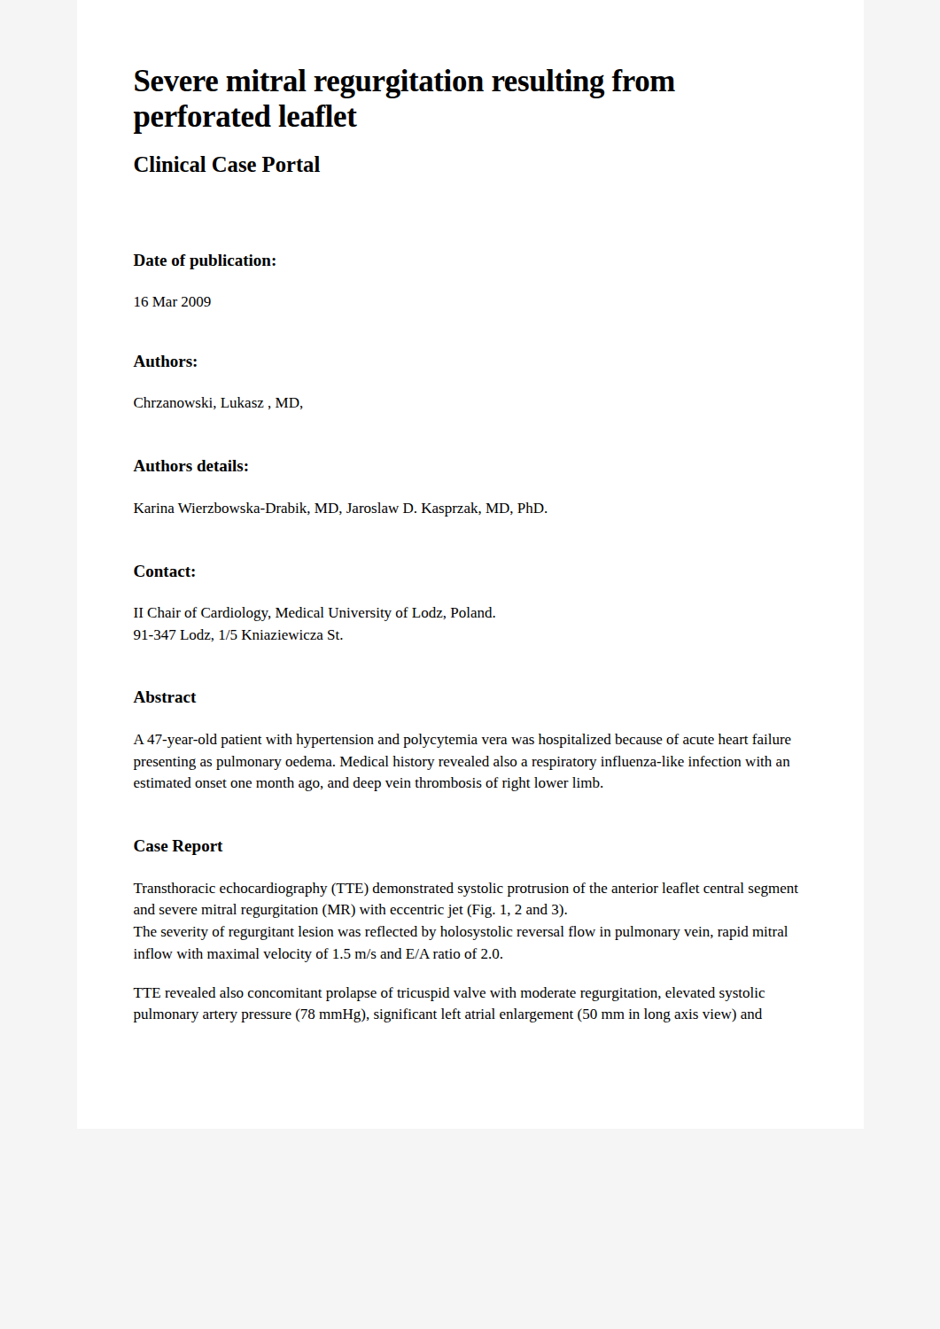Severe mitral regurgitation resulting from perforated leaflet
Clinical Case Portal
Date of publication:
16 Mar 2009
Authors:
Chrzanowski, Lukasz , MD,
Authors details:
Karina Wierzbowska-Drabik, MD, Jaroslaw D. Kasprzak, MD, PhD.
Contact:
II Chair of Cardiology, Medical University of Lodz, Poland.
91-347 Lodz, 1/5 Kniaziewicza St.
Abstract
A 47-year-old patient with hypertension and polycytemia vera was hospitalized because of acute heart failure presenting as pulmonary oedema. Medical history revealed also a respiratory influenza-like infection with an estimated onset one month ago, and deep vein thrombosis of right lower limb.
Case Report
Transthoracic echocardiography (TTE) demonstrated systolic protrusion of the anterior leaflet central segment and severe mitral regurgitation (MR) with eccentric jet (Fig. 1, 2 and 3).
The severity of regurgitant lesion was reflected by holosystolic reversal flow in pulmonary vein, rapid mitral inflow with maximal velocity of 1.5 m/s and E/A ratio of 2.0.
TTE revealed also concomitant prolapse of tricuspid valve with moderate regurgitation, elevated systolic pulmonary artery pressure (78 mmHg), significant left atrial enlargement (50 mm in long axis view) and